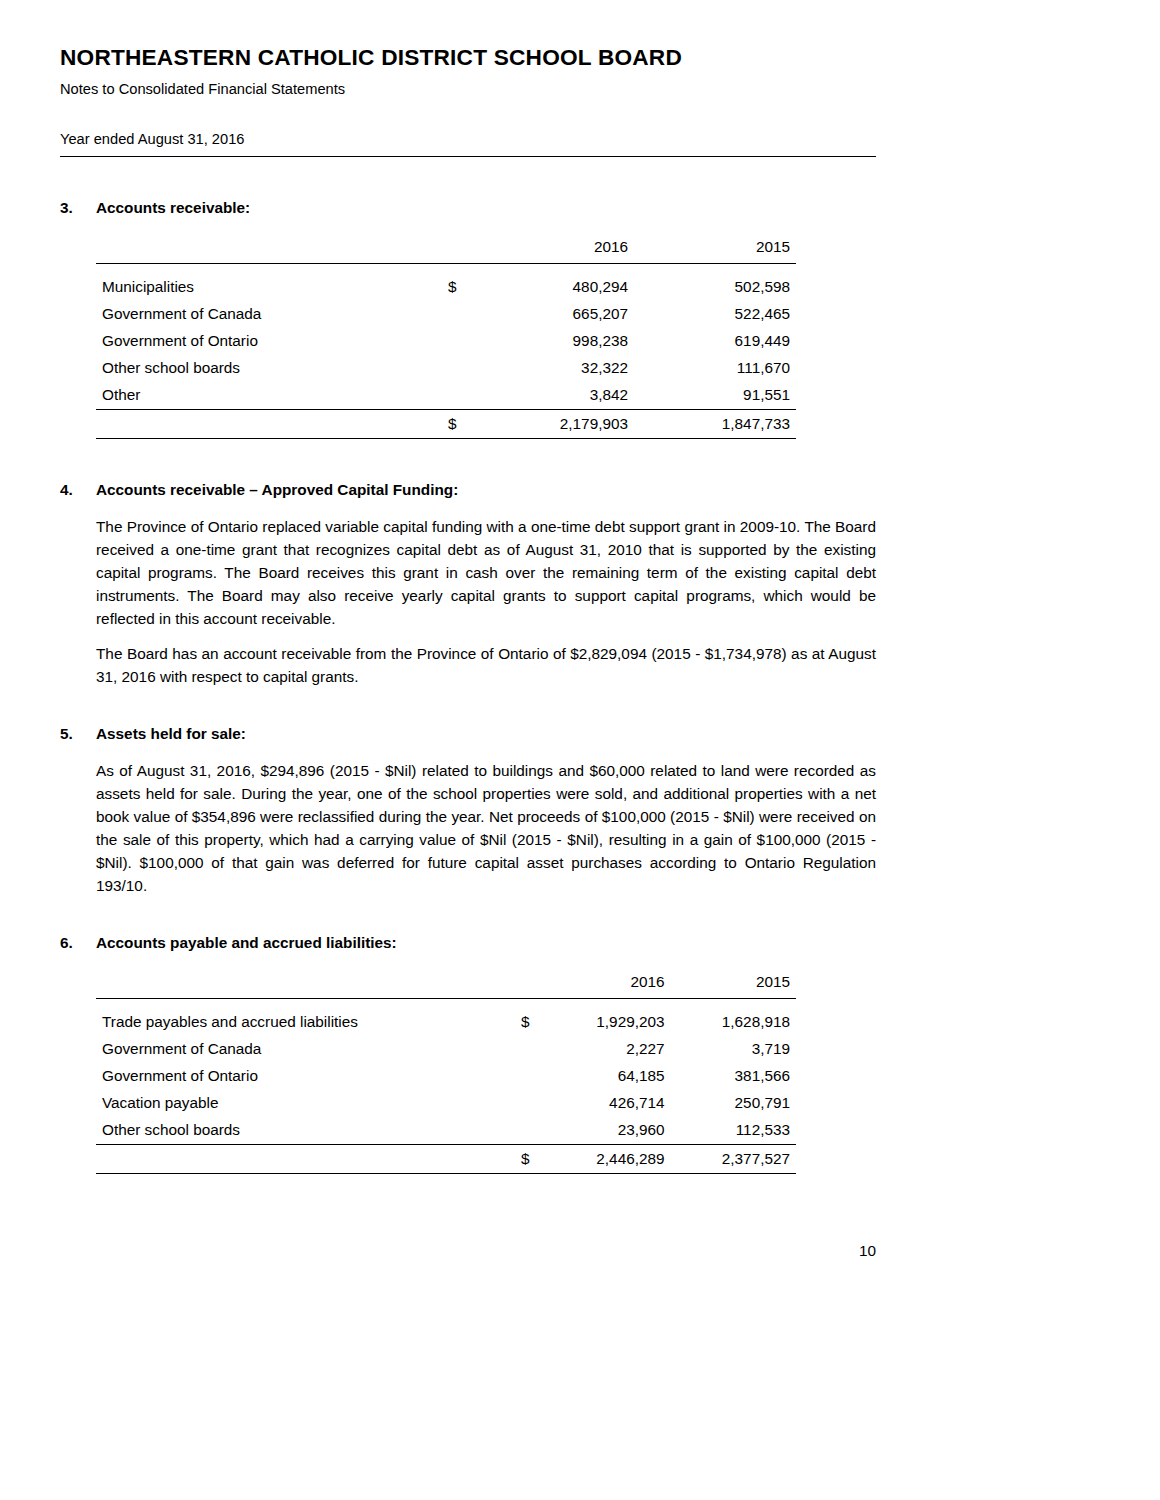NORTHEASTERN CATHOLIC DISTRICT SCHOOL BOARD
Notes to Consolidated Financial Statements
Year ended August 31, 2016
3. Accounts receivable:
| | | 2016 | 2015 |
| --- | --- | --- | --- |
| Municipalities | $ | 480,294 | 502,598 |
| Government of Canada | | 665,207 | 522,465 |
| Government of Ontario | | 998,238 | 619,449 |
| Other school boards | | 32,322 | 111,670 |
| Other | | 3,842 | 91,551 |
| | $ | 2,179,903 | 1,847,733 |
4. Accounts receivable – Approved Capital Funding:
The Province of Ontario replaced variable capital funding with a one-time debt support grant in 2009-10. The Board received a one-time grant that recognizes capital debt as of August 31, 2010 that is supported by the existing capital programs. The Board receives this grant in cash over the remaining term of the existing capital debt instruments. The Board may also receive yearly capital grants to support capital programs, which would be reflected in this account receivable.
The Board has an account receivable from the Province of Ontario of $2,829,094 (2015 - $1,734,978) as at August 31, 2016 with respect to capital grants.
5. Assets held for sale:
As of August 31, 2016, $294,896 (2015 - $Nil) related to buildings and $60,000 related to land were recorded as assets held for sale. During the year, one of the school properties were sold, and additional properties with a net book value of $354,896 were reclassified during the year. Net proceeds of $100,000 (2015 - $Nil) were received on the sale of this property, which had a carrying value of $Nil (2015 - $Nil), resulting in a gain of $100,000 (2015 - $Nil). $100,000 of that gain was deferred for future capital asset purchases according to Ontario Regulation 193/10.
6. Accounts payable and accrued liabilities:
| | | 2016 | 2015 |
| --- | --- | --- | --- |
| Trade payables and accrued liabilities | $ | 1,929,203 | 1,628,918 |
| Government of Canada | | 2,227 | 3,719 |
| Government of Ontario | | 64,185 | 381,566 |
| Vacation payable | | 426,714 | 250,791 |
| Other school boards | | 23,960 | 112,533 |
| | $ | 2,446,289 | 2,377,527 |
10